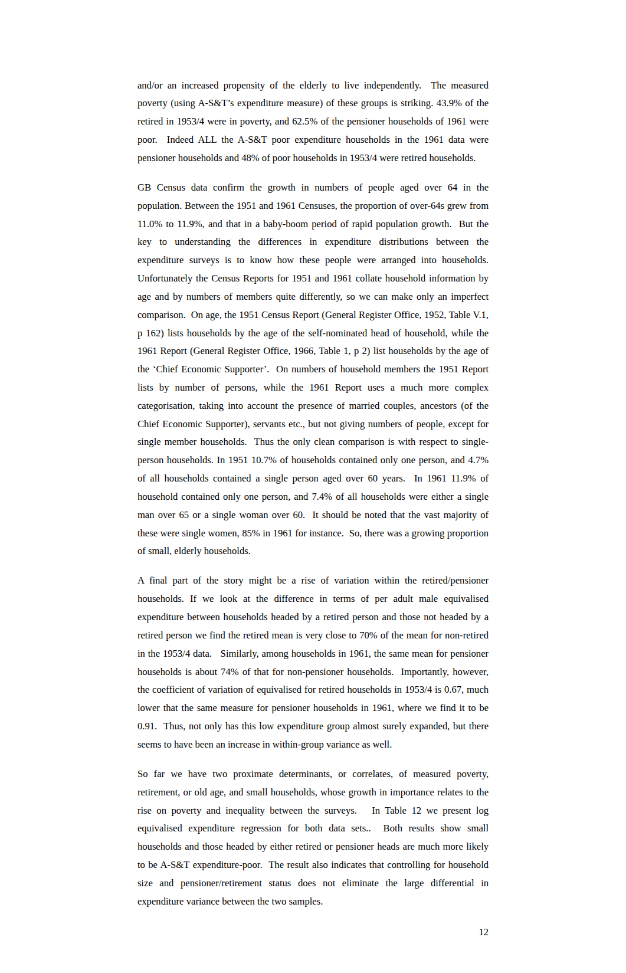and/or an increased propensity of the elderly to live independently. The measured poverty (using A-S&T’s expenditure measure) of these groups is striking. 43.9% of the retired in 1953/4 were in poverty, and 62.5% of the pensioner households of 1961 were poor. Indeed ALL the A-S&T poor expenditure households in the 1961 data were pensioner households and 48% of poor households in 1953/4 were retired households.
GB Census data confirm the growth in numbers of people aged over 64 in the population. Between the 1951 and 1961 Censuses, the proportion of over-64s grew from 11.0% to 11.9%, and that in a baby-boom period of rapid population growth. But the key to understanding the differences in expenditure distributions between the expenditure surveys is to know how these people were arranged into households. Unfortunately the Census Reports for 1951 and 1961 collate household information by age and by numbers of members quite differently, so we can make only an imperfect comparison. On age, the 1951 Census Report (General Register Office, 1952, Table V.1, p 162) lists households by the age of the self-nominated head of household, while the 1961 Report (General Register Office, 1966, Table 1, p 2) list households by the age of the ‘Chief Economic Supporter’. On numbers of household members the 1951 Report lists by number of persons, while the 1961 Report uses a much more complex categorisation, taking into account the presence of married couples, ancestors (of the Chief Economic Supporter), servants etc., but not giving numbers of people, except for single member households. Thus the only clean comparison is with respect to single-person households. In 1951 10.7% of households contained only one person, and 4.7% of all households contained a single person aged over 60 years. In 1961 11.9% of household contained only one person, and 7.4% of all households were either a single man over 65 or a single woman over 60. It should be noted that the vast majority of these were single women, 85% in 1961 for instance. So, there was a growing proportion of small, elderly households.
A final part of the story might be a rise of variation within the retired/pensioner households. If we look at the difference in terms of per adult male equivalised expenditure between households headed by a retired person and those not headed by a retired person we find the retired mean is very close to 70% of the mean for non-retired in the 1953/4 data. Similarly, among households in 1961, the same mean for pensioner households is about 74% of that for non-pensioner households. Importantly, however, the coefficient of variation of equivalised for retired households in 1953/4 is 0.67, much lower that the same measure for pensioner households in 1961, where we find it to be 0.91. Thus, not only has this low expenditure group almost surely expanded, but there seems to have been an increase in within-group variance as well.
So far we have two proximate determinants, or correlates, of measured poverty, retirement, or old age, and small households, whose growth in importance relates to the rise on poverty and inequality between the surveys. In Table 12 we present log equivalised expenditure regression for both data sets.. Both results show small households and those headed by either retired or pensioner heads are much more likely to be A-S&T expenditure-poor. The result also indicates that controlling for household size and pensioner/retirement status does not eliminate the large differential in expenditure variance between the two samples.
12